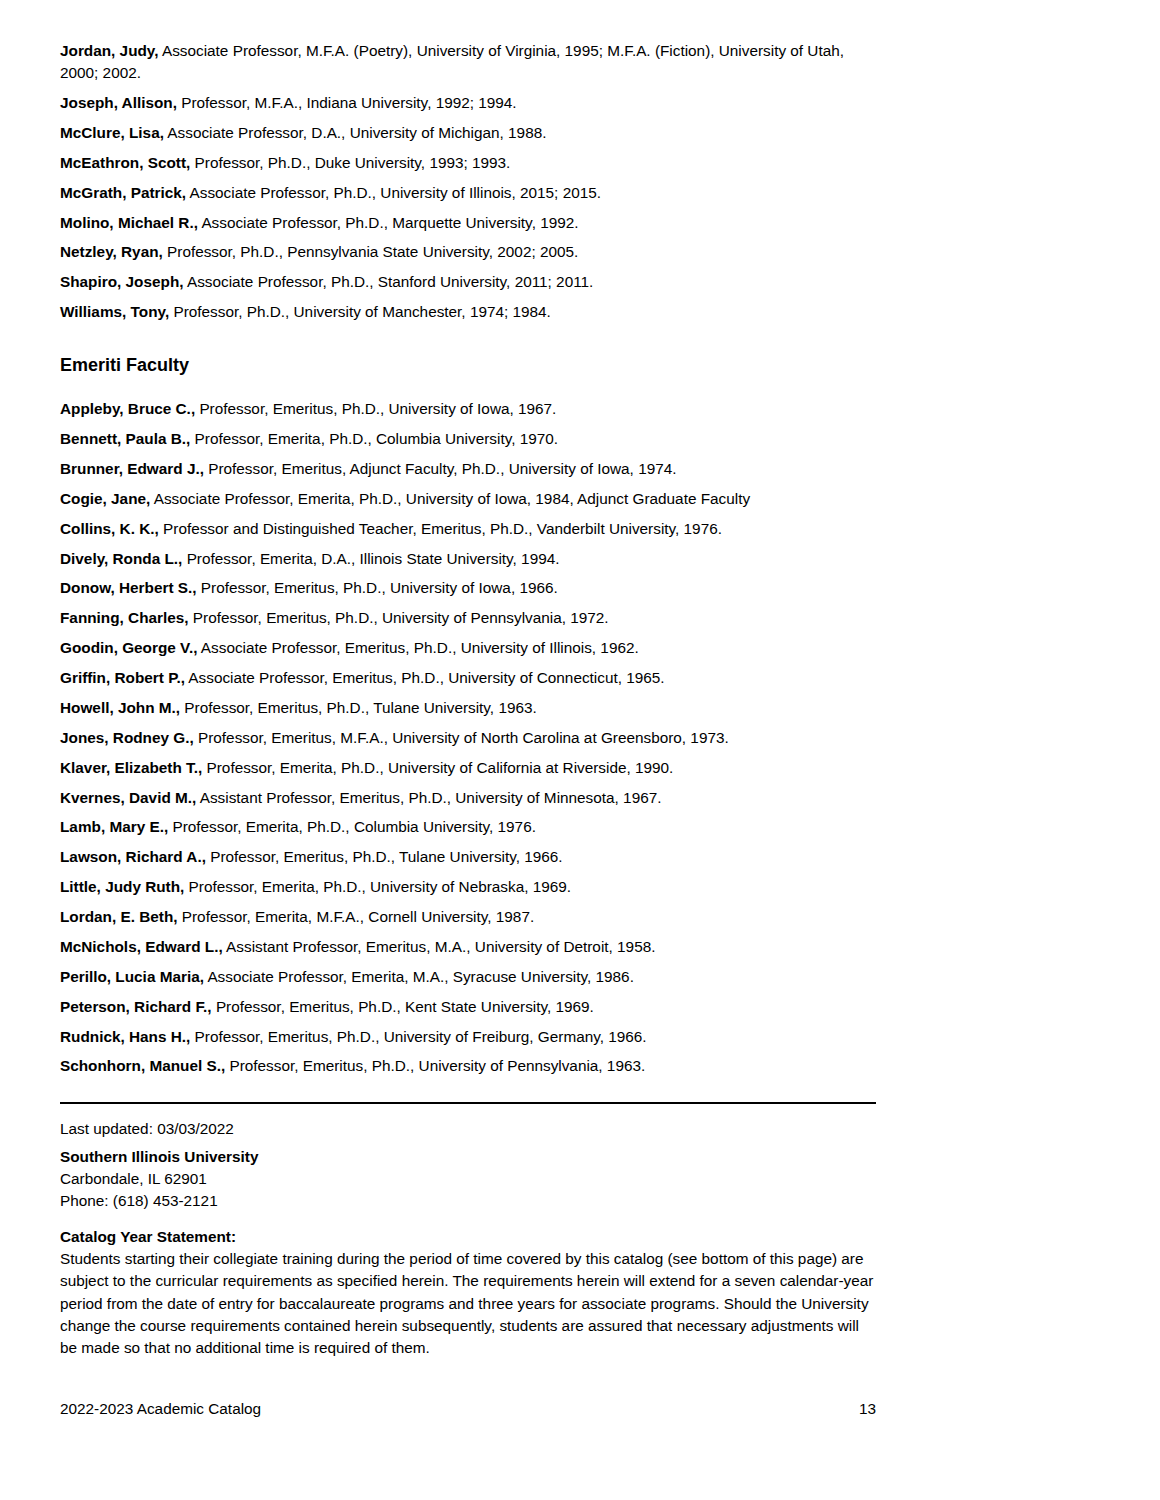Jordan, Judy, Associate Professor, M.F.A. (Poetry), University of Virginia, 1995; M.F.A. (Fiction), University of Utah, 2000; 2002.
Joseph, Allison, Professor, M.F.A., Indiana University, 1992; 1994.
McClure, Lisa, Associate Professor, D.A., University of Michigan, 1988.
McEathron, Scott, Professor, Ph.D., Duke University, 1993; 1993.
McGrath, Patrick, Associate Professor, Ph.D., University of Illinois, 2015; 2015.
Molino, Michael R., Associate Professor, Ph.D., Marquette University, 1992.
Netzley, Ryan, Professor, Ph.D., Pennsylvania State University, 2002; 2005.
Shapiro, Joseph, Associate Professor, Ph.D., Stanford University, 2011; 2011.
Williams, Tony, Professor, Ph.D., University of Manchester, 1974; 1984.
Emeriti Faculty
Appleby, Bruce C., Professor, Emeritus, Ph.D., University of Iowa, 1967.
Bennett, Paula B., Professor, Emerita, Ph.D., Columbia University, 1970.
Brunner, Edward J., Professor, Emeritus, Adjunct Faculty, Ph.D., University of Iowa, 1974.
Cogie, Jane, Associate Professor, Emerita, Ph.D., University of Iowa, 1984, Adjunct Graduate Faculty
Collins, K. K., Professor and Distinguished Teacher, Emeritus, Ph.D., Vanderbilt University, 1976.
Dively, Ronda L., Professor, Emerita, D.A., Illinois State University, 1994.
Donow, Herbert S., Professor, Emeritus, Ph.D., University of Iowa, 1966.
Fanning, Charles, Professor, Emeritus, Ph.D., University of Pennsylvania, 1972.
Goodin, George V., Associate Professor, Emeritus, Ph.D., University of Illinois, 1962.
Griffin, Robert P., Associate Professor, Emeritus, Ph.D., University of Connecticut, 1965.
Howell, John M., Professor, Emeritus, Ph.D., Tulane University, 1963.
Jones, Rodney G., Professor, Emeritus, M.F.A., University of North Carolina at Greensboro, 1973.
Klaver, Elizabeth T., Professor, Emerita, Ph.D., University of California at Riverside, 1990.
Kvernes, David M., Assistant Professor, Emeritus, Ph.D., University of Minnesota, 1967.
Lamb, Mary E., Professor, Emerita, Ph.D., Columbia University, 1976.
Lawson, Richard A., Professor, Emeritus, Ph.D., Tulane University, 1966.
Little, Judy Ruth, Professor, Emerita, Ph.D., University of Nebraska, 1969.
Lordan, E. Beth, Professor, Emerita, M.F.A., Cornell University, 1987.
McNichols, Edward L., Assistant Professor, Emeritus, M.A., University of Detroit, 1958.
Perillo, Lucia Maria, Associate Professor, Emerita, M.A., Syracuse University, 1986.
Peterson, Richard F., Professor, Emeritus, Ph.D., Kent State University, 1969.
Rudnick, Hans H., Professor, Emeritus, Ph.D., University of Freiburg, Germany, 1966.
Schonhorn, Manuel S., Professor, Emeritus, Ph.D., University of Pennsylvania, 1963.
Last updated: 03/03/2022
Southern Illinois University
Carbondale, IL 62901
Phone: (618) 453-2121
Catalog Year Statement: Students starting their collegiate training during the period of time covered by this catalog (see bottom of this page) are subject to the curricular requirements as specified herein. The requirements herein will extend for a seven calendar-year period from the date of entry for baccalaureate programs and three years for associate programs. Should the University change the course requirements contained herein subsequently, students are assured that necessary adjustments will be made so that no additional time is required of them.
2022-2023 Academic Catalog 13